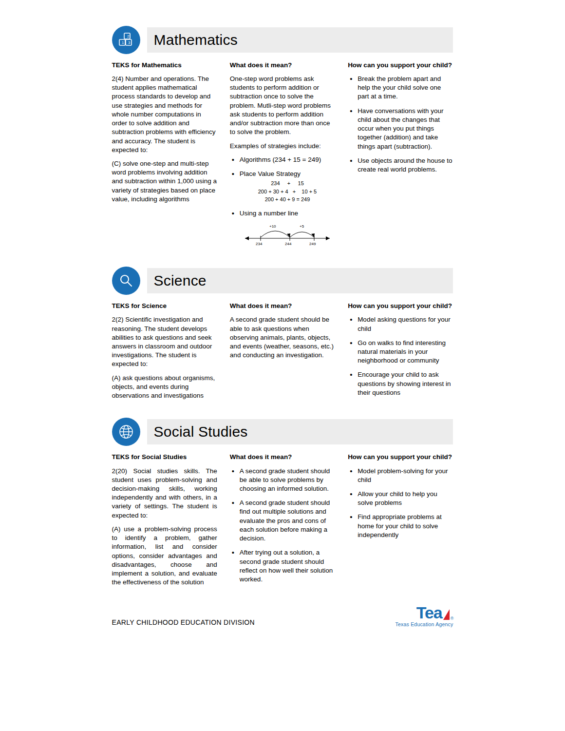2 1 3
Mathematics
TEKS for Mathematics
2(4) Number and operations. The student applies mathematical process standards to develop and use strategies and methods for whole number computations in order to solve addition and subtraction problems with efficiency and accuracy. The student is expected to:
(C) solve one-step and multi-step word problems involving addition and subtraction within 1,000 using a variety of strategies based on place value, including algorithms
What does it mean?
One-step word problems ask students to perform addition or subtraction once to solve the problem. Mutli-step word problems ask students to perform addition and/or subtraction more than once to solve the problem.
Examples of strategies include:
Algorithms (234 + 15 = 249)
Place Value Strategy
234 + 15
200 + 30 + 4 + 10 + 5
200 + 40 + 9 = 249
Using a number line
+10 +5 234 244 249
How can you support your child?
Break the problem apart and help the your child solve one part at a time.
Have conversations with your child about the changes that occur when you put things together (addition) and take things apart (subtraction).
Use objects around the house to create real world problems.
Science
TEKS for Science
2(2) Scientific investigation and reasoning. The student develops abilities to ask questions and seek answers in classroom and outdoor investigations. The student is expected to:
(A) ask questions about organisms, objects, and events during observations and investigations
What does it mean?
A second grade student should be able to ask questions when observing animals, plants, objects, and events (weather, seasons, etc.) and conducting an investigation.
How can you support your child?
Model asking questions for your child
Go on walks to find interesting natural materials in your neighborhood or community
Encourage your child to ask questions by showing interest in their questions
Social Studies
TEKS for Social Studies
2(20) Social studies skills. The student uses problem-solving and decision-making skills, working independently and with others, in a variety of settings. The student is expected to:
(A) use a problem-solving process to identify a problem, gather information, list and consider options, consider advantages and disadvantages, choose and implement a solution, and evaluate the effectiveness of the solution
What does it mean?
A second grade student should be able to solve problems by choosing an informed solution.
A second grade student should find out multiple solutions and evaluate the pros and cons of each solution before making a decision.
After trying out a solution, a second grade student should reflect on how well their solution worked.
How can you support your child?
Model problem-solving for your child
Allow your child to help you solve problems
Find appropriate problems at home for your child to solve independently
EARLY CHILDHOOD EDUCATION DIVISION
Tea ®
Texas Education Agency